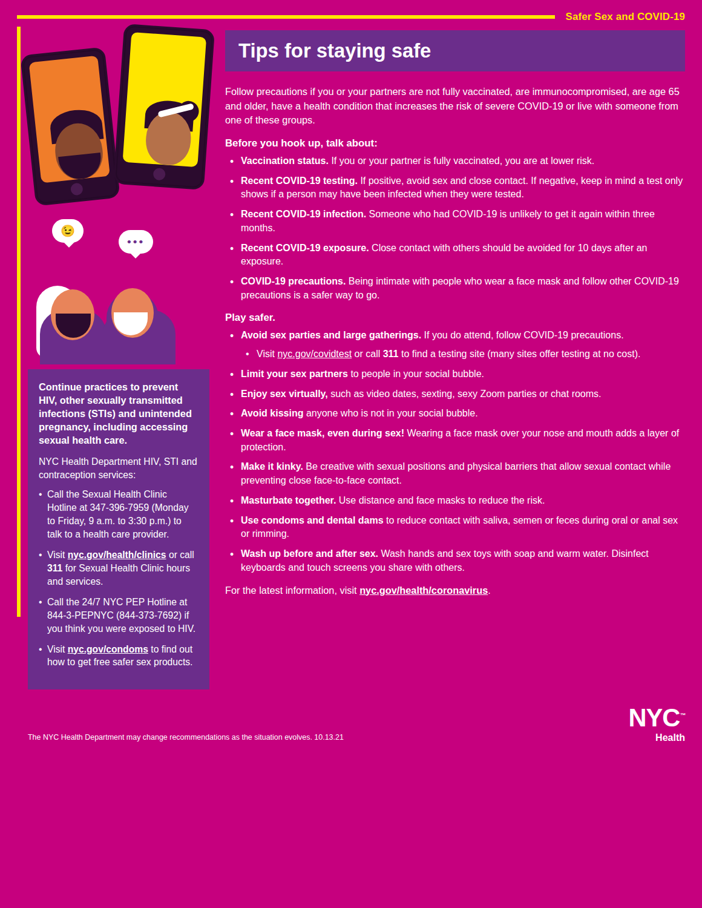Safer Sex and COVID-19
😉
•••
Continue practices to prevent HIV, other sexually transmitted infections (STIs) and unintended pregnancy, including accessing sexual health care.
NYC Health Department HIV, STI and contraception services:
Call the Sexual Health Clinic Hotline at 347-396-7959 (Monday to Friday, 9 a.m. to 3:30 p.m.) to talk to a health care provider.
Visit nyc.gov/health/clinics or call 311 for Sexual Health Clinic hours and services.
Call the 24/7 NYC PEP Hotline at 844-3-PEPNYC (844-373-7692) if you think you were exposed to HIV.
Visit nyc.gov/condoms to find out how to get free safer sex products.
Tips for staying safe
Follow precautions if you or your partners are not fully vaccinated, are immunocompromised, are age 65 and older, have a health condition that increases the risk of severe COVID-19 or live with someone from one of these groups.
Before you hook up, talk about:
Vaccination status. If you or your partner is fully vaccinated, you are at lower risk.
Recent COVID-19 testing. If positive, avoid sex and close contact. If negative, keep in mind a test only shows if a person may have been infected when they were tested.
Recent COVID-19 infection. Someone who had COVID-19 is unlikely to get it again within three months.
Recent COVID-19 exposure. Close contact with others should be avoided for 10 days after an exposure.
COVID-19 precautions. Being intimate with people who wear a face mask and follow other COVID-19 precautions is a safer way to go.
Play safer.
Avoid sex parties and large gatherings. If you do attend, follow COVID-19 precautions.
Visit nyc.gov/covidtest or call 311 to find a testing site (many sites offer testing at no cost).
Limit your sex partners to people in your social bubble.
Enjoy sex virtually, such as video dates, sexting, sexy Zoom parties or chat rooms.
Avoid kissing anyone who is not in your social bubble.
Wear a face mask, even during sex! Wearing a face mask over your nose and mouth adds a layer of protection.
Make it kinky. Be creative with sexual positions and physical barriers that allow sexual contact while preventing close face-to-face contact.
Masturbate together. Use distance and face masks to reduce the risk.
Use condoms and dental dams to reduce contact with saliva, semen or feces during oral or anal sex or rimming.
Wash up before and after sex. Wash hands and sex toys with soap and warm water. Disinfect keyboards and touch screens you share with others.
For the latest information, visit nyc.gov/health/coronavirus.
The NYC Health Department may change recommendations as the situation evolves. 10.13.21
NYC™
Health